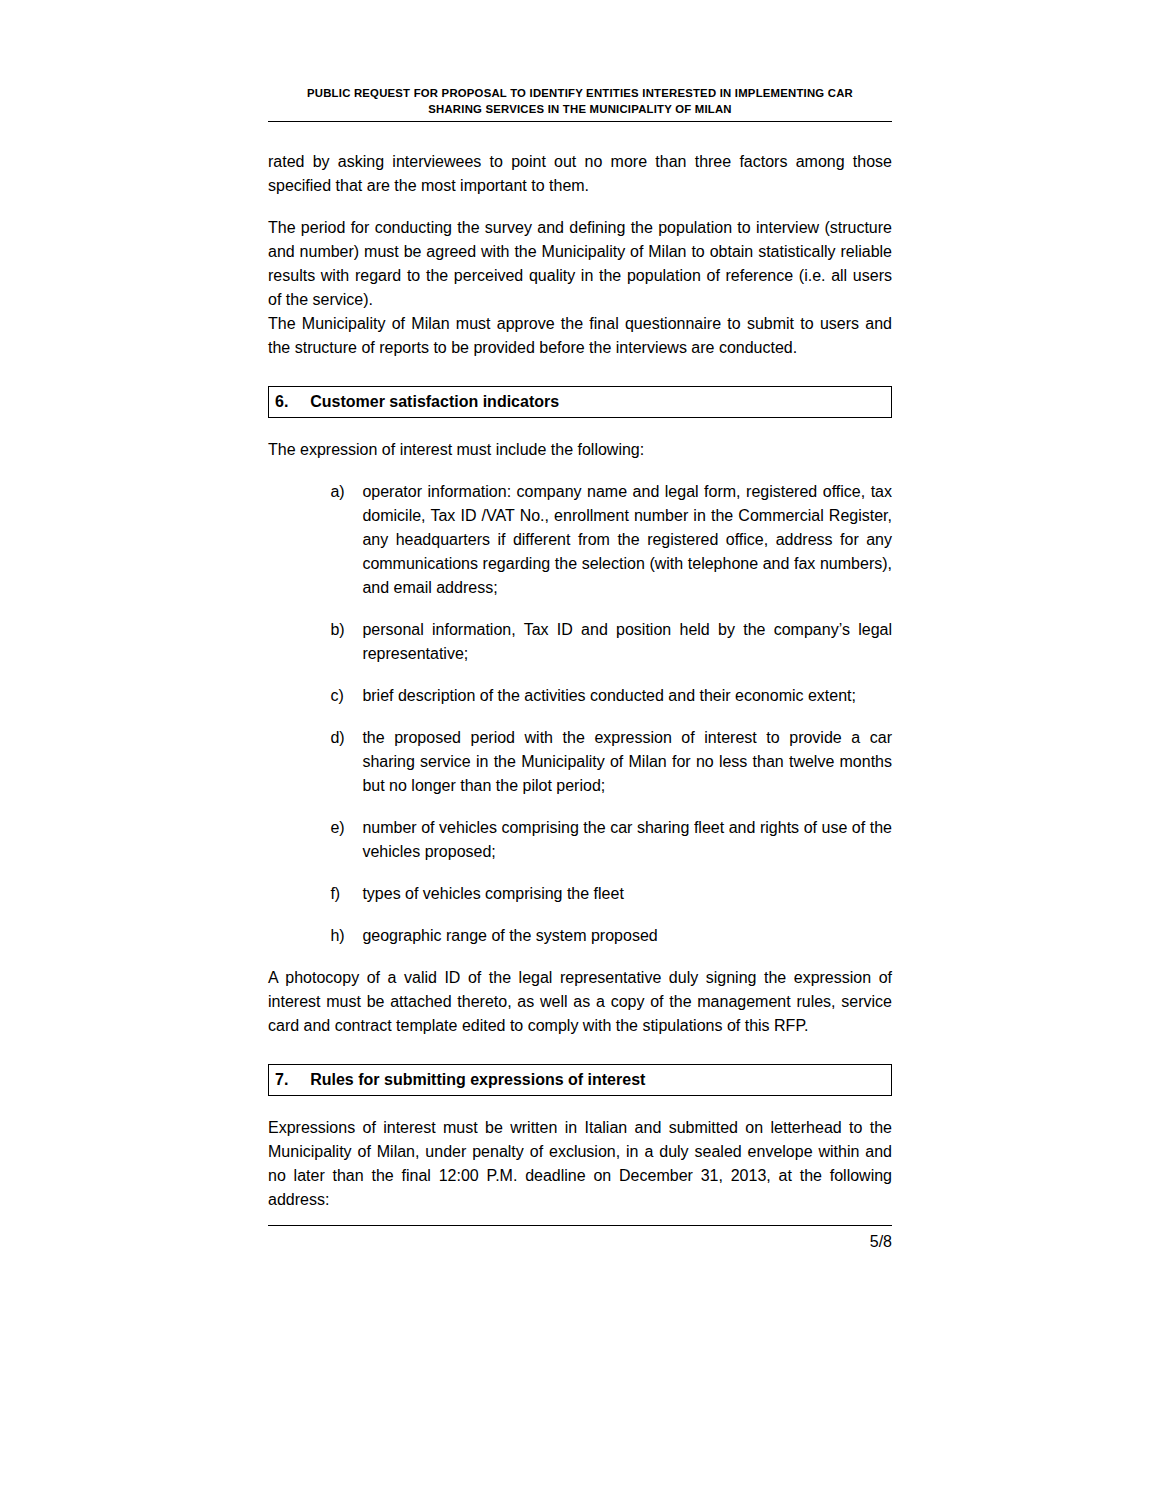PUBLIC REQUEST FOR PROPOSAL TO IDENTIFY ENTITIES INTERESTED IN IMPLEMENTING CAR
SHARING SERVICES IN THE MUNICIPALITY OF MILAN
rated by asking interviewees to point out no more than three factors among those specified that are the most important to them.
The period for conducting the survey and defining the population to interview (structure and number) must be agreed with the Municipality of Milan to obtain statistically reliable results with regard to the perceived quality in the population of reference (i.e. all users of the service).
The Municipality of Milan must approve the final questionnaire to submit to users and the structure of reports to be provided before the interviews are conducted.
6. Customer satisfaction indicators
The expression of interest must include the following:
a) operator information: company name and legal form, registered office, tax domicile, Tax ID /VAT No., enrollment number in the Commercial Register, any headquarters if different from the registered office, address for any communications regarding the selection (with telephone and fax numbers), and email address;
b) personal information, Tax ID and position held by the company’s legal representative;
c) brief description of the activities conducted and their economic extent;
d) the proposed period with the expression of interest to provide a car sharing service in the Municipality of Milan for no less than twelve months but no longer than the pilot period;
e) number of vehicles comprising the car sharing fleet and rights of use of the vehicles proposed;
f) types of vehicles comprising the fleet
h) geographic range of the system proposed
A photocopy of a valid ID of the legal representative duly signing the expression of interest must be attached thereto, as well as a copy of the management rules, service card and contract template edited to comply with the stipulations of this RFP.
7. Rules for submitting expressions of interest
Expressions of interest must be written in Italian and submitted on letterhead to the Municipality of Milan, under penalty of exclusion, in a duly sealed envelope within and no later than the final 12:00 P.M. deadline on December 31, 2013, at the following address:
5/8